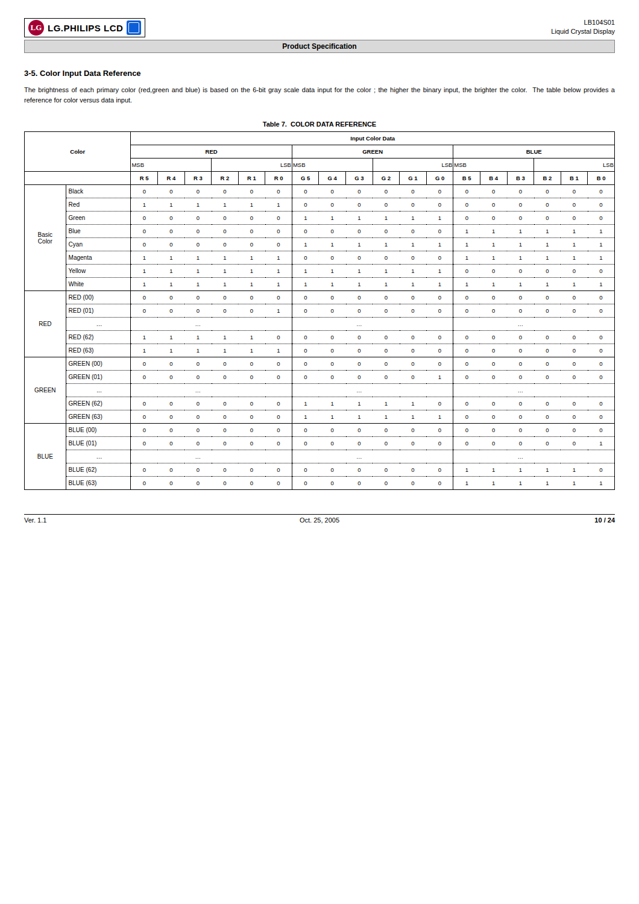LG
LG.PHILIPS LCD
LB104S01
Liquid Crystal Display
Product Specification
3-5. Color Input Data Reference
The brightness of each primary color (red,green and blue) is based on the 6-bit gray scale data input for the color ; the higher the binary input, the brighter the color. The table below provides a reference for color versus data input.
Table 7. COLOR DATA REFERENCE
| Color | Input Color Data |
| --- | --- |
| RED | GREEN | BLUE |
| MSB | LSB | MSB | LSB | MSB | LSB |
| | R 5 | R 4 | R 3 | R 2 | R 1 | R 0 | G 5 | G 4 | G 3 | G 2 | G 1 | G 0 | B 5 | B 4 | B 3 | B 2 | B 1 | B 0 |
| Basic Color | Black | 0 | 0 | 0 | 0 | 0 | 0 | 0 | 0 | 0 | 0 | 0 | 0 | 0 | 0 | 0 | 0 | 0 | 0 |
| Red | 1 | 1 | 1 | 1 | 1 | 1 | 0 | 0 | 0 | 0 | 0 | 0 | 0 | 0 | 0 | 0 | 0 | 0 |
| Green | 0 | 0 | 0 | 0 | 0 | 0 | 1 | 1 | 1 | 1 | 1 | 1 | 0 | 0 | 0 | 0 | 0 | 0 |
| Blue | 0 | 0 | 0 | 0 | 0 | 0 | 0 | 0 | 0 | 0 | 0 | 0 | 1 | 1 | 1 | 1 | 1 | 1 |
| Cyan | 0 | 0 | 0 | 0 | 0 | 0 | 1 | 1 | 1 | 1 | 1 | 1 | 1 | 1 | 1 | 1 | 1 | 1 |
| Magenta | 1 | 1 | 1 | 1 | 1 | 1 | 0 | 0 | 0 | 0 | 0 | 0 | 1 | 1 | 1 | 1 | 1 | 1 |
| Yellow | 1 | 1 | 1 | 1 | 1 | 1 | 1 | 1 | 1 | 1 | 1 | 1 | 0 | 0 | 0 | 0 | 0 | 0 |
| White | 1 | 1 | 1 | 1 | 1 | 1 | 1 | 1 | 1 | 1 | 1 | 1 | 1 | 1 | 1 | 1 | 1 | 1 |
| RED | RED (00) | 0 | 0 | 0 | 0 | 0 | 0 | 0 | 0 | 0 | 0 | 0 | 0 | 0 | 0 | 0 | 0 | 0 | 0 |
| RED (01) | 0 | 0 | 0 | 0 | 0 | 1 | 0 | 0 | 0 | 0 | 0 | 0 | 0 | 0 | 0 | 0 | 0 | 0 |
| … | | | … | | | | | | … | | | | | | … | | | |
| RED (62) | 1 | 1 | 1 | 1 | 1 | 0 | 0 | 0 | 0 | 0 | 0 | 0 | 0 | 0 | 0 | 0 | 0 | 0 |
| RED (63) | 1 | 1 | 1 | 1 | 1 | 1 | 0 | 0 | 0 | 0 | 0 | 0 | 0 | 0 | 0 | 0 | 0 | 0 |
| GREEN | GREEN (00) | 0 | 0 | 0 | 0 | 0 | 0 | 0 | 0 | 0 | 0 | 0 | 0 | 0 | 0 | 0 | 0 | 0 | 0 |
| GREEN (01) | 0 | 0 | 0 | 0 | 0 | 0 | 0 | 0 | 0 | 0 | 0 | 1 | 0 | 0 | 0 | 0 | 0 | 0 |
| ... | | | … | | | | | | … | | | | | | … | | | |
| GREEN (62) | 0 | 0 | 0 | 0 | 0 | 0 | 1 | 1 | 1 | 1 | 1 | 0 | 0 | 0 | 0 | 0 | 0 | 0 |
| GREEN (63) | 0 | 0 | 0 | 0 | 0 | 0 | 1 | 1 | 1 | 1 | 1 | 1 | 0 | 0 | 0 | 0 | 0 | 0 |
| BLUE | BLUE (00) | 0 | 0 | 0 | 0 | 0 | 0 | 0 | 0 | 0 | 0 | 0 | 0 | 0 | 0 | 0 | 0 | 0 | 0 |
| BLUE (01) | 0 | 0 | 0 | 0 | 0 | 0 | 0 | 0 | 0 | 0 | 0 | 0 | 0 | 0 | 0 | 0 | 0 | 1 |
| … | | | … | | | | | | … | | | | | | … | | | |
| BLUE (62) | 0 | 0 | 0 | 0 | 0 | 0 | 0 | 0 | 0 | 0 | 0 | 0 | 1 | 1 | 1 | 1 | 1 | 0 |
| BLUE (63) | 0 | 0 | 0 | 0 | 0 | 0 | 0 | 0 | 0 | 0 | 0 | 0 | 1 | 1 | 1 | 1 | 1 | 1 |
Ver. 1.1 Oct. 25, 2005 10 / 24